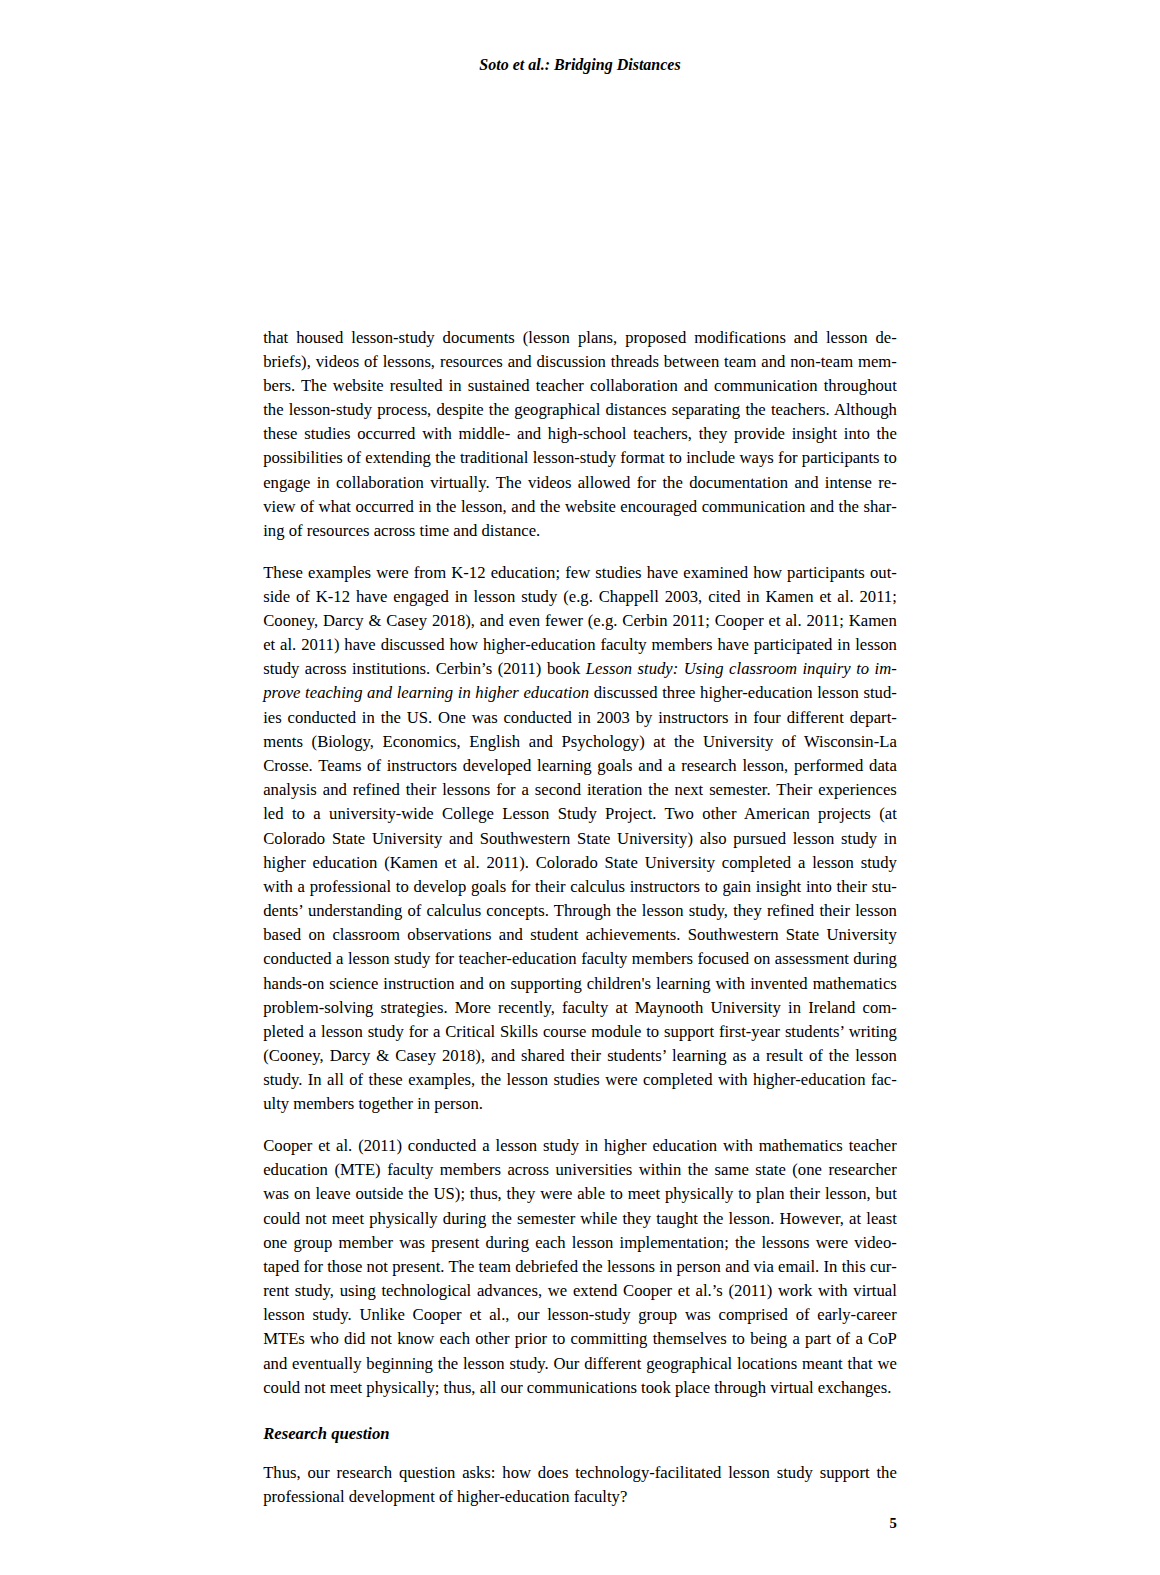Soto et al.: Bridging Distances
that housed lesson-study documents (lesson plans, proposed modifications and lesson debriefs), videos of lessons, resources and discussion threads between team and non-team members. The website resulted in sustained teacher collaboration and communication throughout the lesson-study process, despite the geographical distances separating the teachers. Although these studies occurred with middle- and high-school teachers, they provide insight into the possibilities of extending the traditional lesson-study format to include ways for participants to engage in collaboration virtually. The videos allowed for the documentation and intense review of what occurred in the lesson, and the website encouraged communication and the sharing of resources across time and distance.
These examples were from K-12 education; few studies have examined how participants outside of K-12 have engaged in lesson study (e.g. Chappell 2003, cited in Kamen et al. 2011; Cooney, Darcy & Casey 2018), and even fewer (e.g. Cerbin 2011; Cooper et al. 2011; Kamen et al. 2011) have discussed how higher-education faculty members have participated in lesson study across institutions. Cerbin’s (2011) book Lesson study: Using classroom inquiry to improve teaching and learning in higher education discussed three higher-education lesson studies conducted in the US. One was conducted in 2003 by instructors in four different departments (Biology, Economics, English and Psychology) at the University of Wisconsin-La Crosse. Teams of instructors developed learning goals and a research lesson, performed data analysis and refined their lessons for a second iteration the next semester. Their experiences led to a university-wide College Lesson Study Project. Two other American projects (at Colorado State University and Southwestern State University) also pursued lesson study in higher education (Kamen et al. 2011). Colorado State University completed a lesson study with a professional to develop goals for their calculus instructors to gain insight into their students’ understanding of calculus concepts. Through the lesson study, they refined their lesson based on classroom observations and student achievements. Southwestern State University conducted a lesson study for teacher-education faculty members focused on assessment during hands-on science instruction and on supporting children's learning with invented mathematics problem-solving strategies. More recently, faculty at Maynooth University in Ireland completed a lesson study for a Critical Skills course module to support first-year students’ writing (Cooney, Darcy & Casey 2018), and shared their students’ learning as a result of the lesson study. In all of these examples, the lesson studies were completed with higher-education faculty members together in person.
Cooper et al. (2011) conducted a lesson study in higher education with mathematics teacher education (MTE) faculty members across universities within the same state (one researcher was on leave outside the US); thus, they were able to meet physically to plan their lesson, but could not meet physically during the semester while they taught the lesson. However, at least one group member was present during each lesson implementation; the lessons were videotaped for those not present. The team debriefed the lessons in person and via email. In this current study, using technological advances, we extend Cooper et al.’s (2011) work with virtual lesson study. Unlike Cooper et al., our lesson-study group was comprised of early-career MTEs who did not know each other prior to committing themselves to being a part of a CoP and eventually beginning the lesson study. Our different geographical locations meant that we could not meet physically; thus, all our communications took place through virtual exchanges.
Research question
Thus, our research question asks: how does technology-facilitated lesson study support the professional development of higher-education faculty?
5